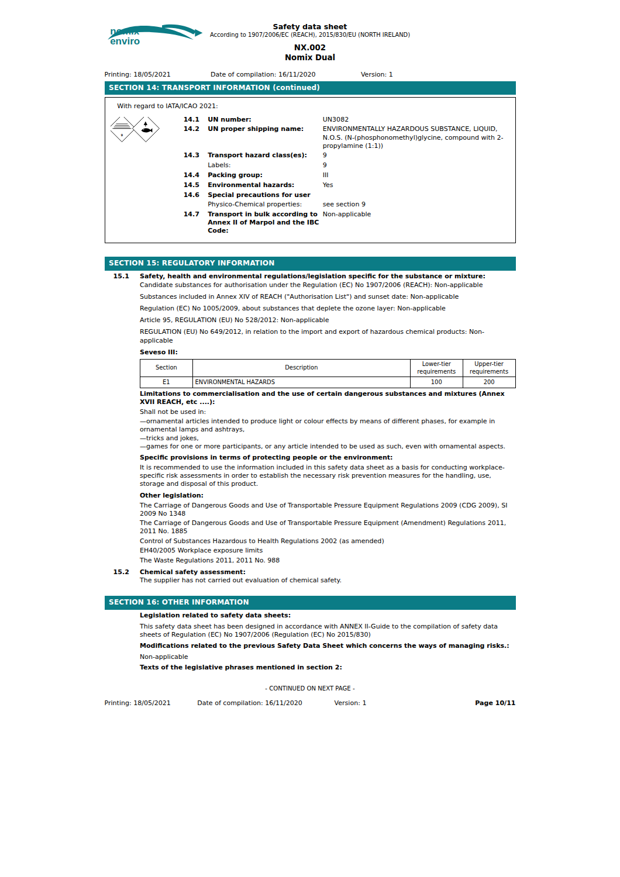nomix enviro
Safety data sheet
According to 1907/2006/EC (REACH), 2015/830/EU (NORTH IRELAND)
NX.002
Nomix Dual
Printing: 18/05/2021 Date of compilation: 16/11/2020 Version: 1
SECTION 14: TRANSPORT INFORMATION (continued)
With regard to IATA/ICAO 2021:
9
| 14.1 | UN number: | UN3082 |
| 14.2 | UN proper shipping name: | ENVIRONMENTALLY HAZARDOUS SUBSTANCE, LIQUID, N.O.S. (N-(phosphonomethyl)glycine, compound with 2-propylamine (1:1)) |
| 14.3 | Transport hazard class(es): | 9 |
| | Labels: | 9 |
| 14.4 | Packing group: | III |
| 14.5 | Environmental hazards: | Yes |
| 14.6 | Special precautions for user | |
| | Physico-Chemical properties: | see section 9 |
| 14.7 | Transport in bulk according to Annex II of Marpol and the IBC Code: | Non-applicable |
SECTION 15: REGULATORY INFORMATION
15.1 Safety, health and environmental regulations/legislation specific for the substance or mixture:
Candidate substances for authorisation under the Regulation (EC) No 1907/2006 (REACH): Non-applicable
Substances included in Annex XIV of REACH ("Authorisation List") and sunset date: Non-applicable
Regulation (EC) No 1005/2009, about substances that deplete the ozone layer: Non-applicable
Article 95, REGULATION (EU) No 528/2012: Non-applicable
REGULATION (EU) No 649/2012, in relation to the import and export of hazardous chemical products: Non-applicable
Seveso III:
| Section | Description | Lower-tier requirements | Upper-tier requirements |
| --- | --- | --- | --- |
| E1 | ENVIRONMENTAL HAZARDS | 100 | 200 |
Limitations to commercialisation and the use of certain dangerous substances and mixtures (Annex XVII REACH, etc ....):
Shall not be used in:
—ornamental articles intended to produce light or colour effects by means of different phases, for example in ornamental lamps and ashtrays,
—tricks and jokes,
—games for one or more participants, or any article intended to be used as such, even with ornamental aspects.
Specific provisions in terms of protecting people or the environment:
It is recommended to use the information included in this safety data sheet as a basis for conducting workplace-specific risk assessments in order to establish the necessary risk prevention measures for the handling, use, storage and disposal of this product.
Other legislation:
The Carriage of Dangerous Goods and Use of Transportable Pressure Equipment Regulations 2009 (CDG 2009), SI 2009 No 1348
The Carriage of Dangerous Goods and Use of Transportable Pressure Equipment (Amendment) Regulations 2011, 2011 No. 1885
Control of Substances Hazardous to Health Regulations 2002 (as amended)
EH40/2005 Workplace exposure limits
The Waste Regulations 2011, 2011 No. 988
15.2 Chemical safety assessment:
The supplier has not carried out evaluation of chemical safety.
SECTION 16: OTHER INFORMATION
Legislation related to safety data sheets:
This safety data sheet has been designed in accordance with ANNEX II-Guide to the compilation of safety data sheets of Regulation (EC) No 1907/2006 (Regulation (EC) No 2015/830)
Modifications related to the previous Safety Data Sheet which concerns the ways of managing risks.:
Non-applicable
Texts of the legislative phrases mentioned in section 2:
- CONTINUED ON NEXT PAGE -
Printing: 18/05/2021
Date of compilation: 16/11/2020
Version: 1
Page 10/11